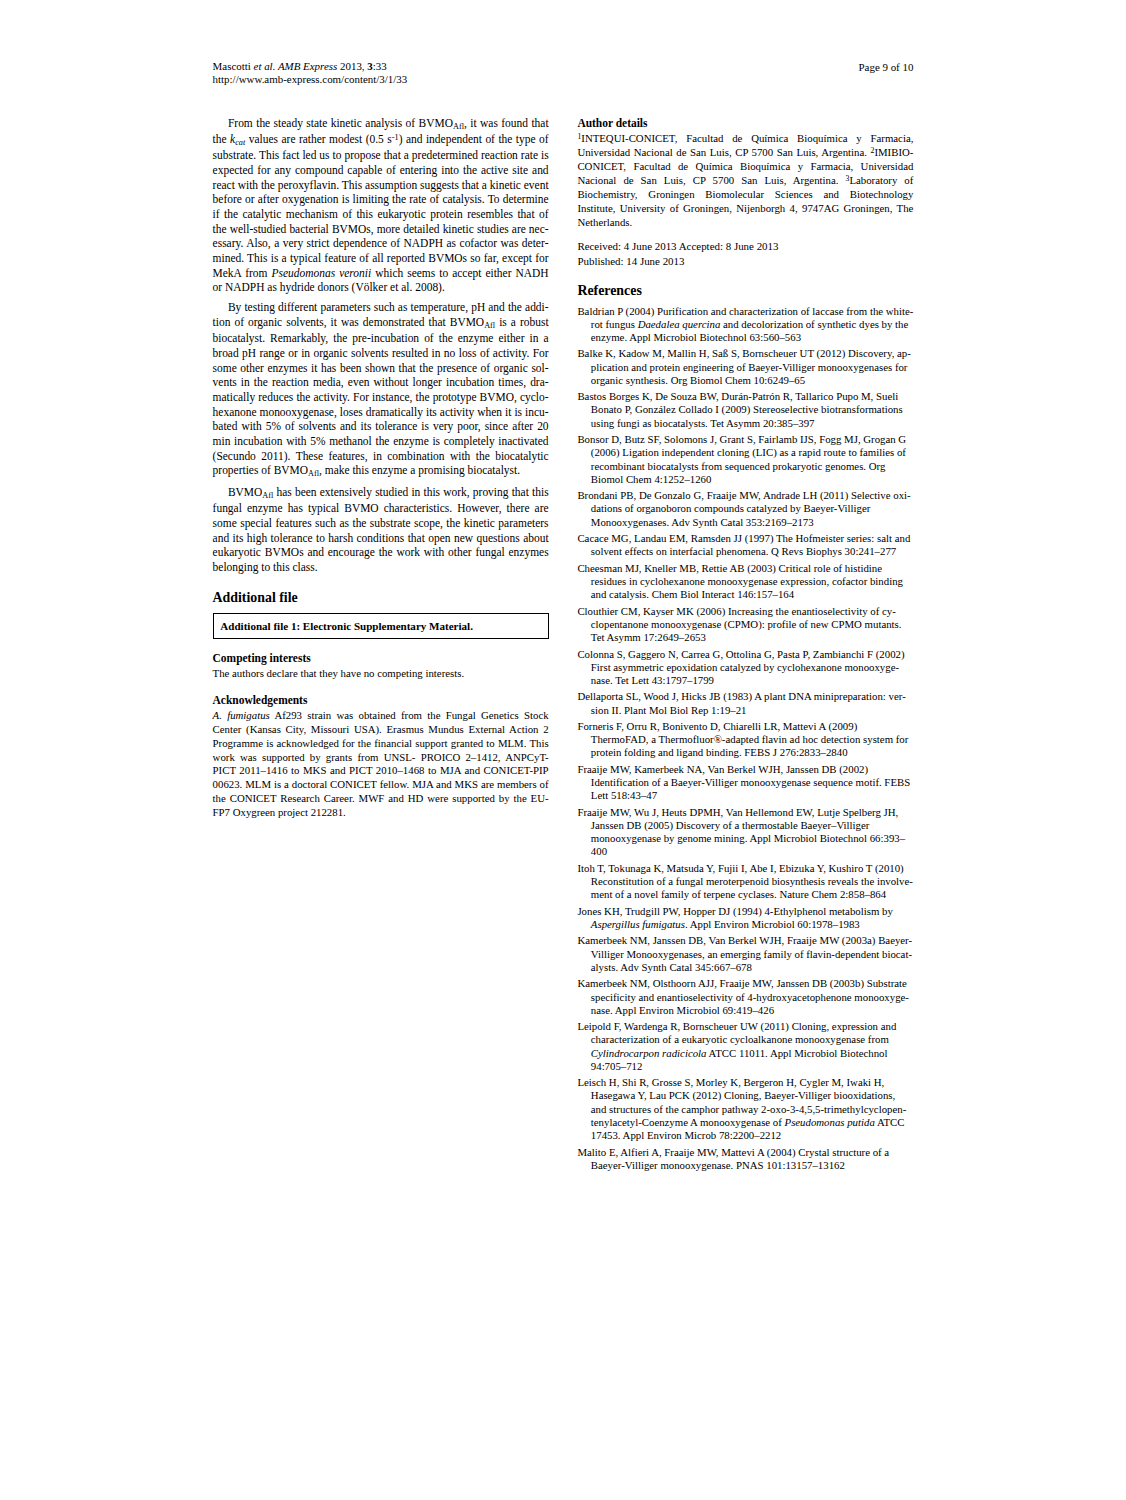Mascotti et al. AMB Express 2013, 3:33
http://www.amb-express.com/content/3/1/33
Page 9 of 10
From the steady state kinetic analysis of BVMOAfl, it was found that the kcat values are rather modest (0.5 s-1) and independent of the type of substrate. This fact led us to propose that a predetermined reaction rate is expected for any compound capable of entering into the active site and react with the peroxyflavin. This assumption suggests that a kinetic event before or after oxygenation is limiting the rate of catalysis. To determine if the catalytic mechanism of this eukaryotic protein resembles that of the well-studied bacterial BVMOs, more detailed kinetic studies are necessary. Also, a very strict dependence of NADPH as cofactor was determined. This is a typical feature of all reported BVMOs so far, except for MekA from Pseudomonas veronii which seems to accept either NADH or NADPH as hydride donors (Völker et al. 2008).
By testing different parameters such as temperature, pH and the addition of organic solvents, it was demonstrated that BVMOAfl is a robust biocatalyst. Remarkably, the pre-incubation of the enzyme either in a broad pH range or in organic solvents resulted in no loss of activity. For some other enzymes it has been shown that the presence of organic solvents in the reaction media, even without longer incubation times, dramatically reduces the activity. For instance, the prototype BVMO, cyclohexanone monooxygenase, loses dramatically its activity when it is incubated with 5% of solvents and its tolerance is very poor, since after 20 min incubation with 5% methanol the enzyme is completely inactivated (Secundo 2011). These features, in combination with the biocatalytic properties of BVMOAfl, make this enzyme a promising biocatalyst.
BVMOAfl has been extensively studied in this work, proving that this fungal enzyme has typical BVMO characteristics. However, there are some special features such as the substrate scope, the kinetic parameters and its high tolerance to harsh conditions that open new questions about eukaryotic BVMOs and encourage the work with other fungal enzymes belonging to this class.
Additional file
Additional file 1: Electronic Supplementary Material.
Competing interests
The authors declare that they have no competing interests.
Acknowledgements
A. fumigatus Af293 strain was obtained from the Fungal Genetics Stock Center (Kansas City, Missouri USA). Erasmus Mundus External Action 2 Programme is acknowledged for the financial support granted to MLM. This work was supported by grants from UNSL- PROICO 2–1412, ANPCyT- PICT 2011–1416 to MKS and PICT 2010–1468 to MJA and CONICET-PIP 00623. MLM is a doctoral CONICET fellow. MJA and MKS are members of the CONICET Research Career. MWF and HD were supported by the EU-FP7 Oxygreen project 212281.
Author details
1INTEQUI-CONICET, Facultad de Química Bioquímica y Farmacia, Universidad Nacional de San Luis, CP 5700 San Luis, Argentina. 2IMIBIO-CONICET, Facultad de Química Bioquímica y Farmacia, Universidad Nacional de San Luis, CP 5700 San Luis, Argentina. 3Laboratory of Biochemistry, Groningen Biomolecular Sciences and Biotechnology Institute, University of Groningen, Nijenborgh 4, 9747AG Groningen, The Netherlands.
Received: 4 June 2013 Accepted: 8 June 2013
Published: 14 June 2013
References
Baldrian P (2004) Purification and characterization of laccase from the white-rot fungus Daedalea quercina and decolorization of synthetic dyes by the enzyme. Appl Microbiol Biotechnol 63:560–563
Balke K, Kadow M, Mallin H, Saß S, Bornscheuer UT (2012) Discovery, application and protein engineering of Baeyer-Villiger monooxygenases for organic synthesis. Org Biomol Chem 10:6249–65
Bastos Borges K, De Souza BW, Durán-Patrón R, Tallarico Pupo M, Sueli Bonato P, González Collado I (2009) Stereoselective biotransformations using fungi as biocatalysts. Tet Asymm 20:385–397
Bonsor D, Butz SF, Solomons J, Grant S, Fairlamb IJS, Fogg MJ, Grogan G (2006) Ligation independent cloning (LIC) as a rapid route to families of recombinant biocatalysts from sequenced prokaryotic genomes. Org Biomol Chem 4:1252–1260
Brondani PB, De Gonzalo G, Fraaije MW, Andrade LH (2011) Selective oxidations of organoboron compounds catalyzed by Baeyer-Villiger Monooxygenases. Adv Synth Catal 353:2169–2173
Cacace MG, Landau EM, Ramsden JJ (1997) The Hofmeister series: salt and solvent effects on interfacial phenomena. Q Revs Biophys 30:241–277
Cheesman MJ, Kneller MB, Rettie AB (2003) Critical role of histidine residues in cyclohexanone monooxygenase expression, cofactor binding and catalysis. Chem Biol Interact 146:157–164
Clouthier CM, Kayser MK (2006) Increasing the enantioselectivity of cyclopentanone monooxygenase (CPMO): profile of new CPMO mutants. Tet Asymm 17:2649–2653
Colonna S, Gaggero N, Carrea G, Ottolina G, Pasta P, Zambianchi F (2002) First asymmetric epoxidation catalyzed by cyclohexanone monooxygenase. Tet Lett 43:1797–1799
Dellaporta SL, Wood J, Hicks JB (1983) A plant DNA minipreparation: version II. Plant Mol Biol Rep 1:19–21
Forneris F, Orru R, Bonivento D, Chiarelli LR, Mattevi A (2009) ThermoFAD, a Thermofluor®-adapted flavin ad hoc detection system for protein folding and ligand binding. FEBS J 276:2833–2840
Fraaije MW, Kamerbeek NA, Van Berkel WJH, Janssen DB (2002) Identification of a Baeyer-Villiger monooxygenase sequence motif. FEBS Lett 518:43–47
Fraaije MW, Wu J, Heuts DPMH, Van Hellemond EW, Lutje Spelberg JH, Janssen DB (2005) Discovery of a thermostable Baeyer–Villiger monooxygenase by genome mining. Appl Microbiol Biotechnol 66:393–400
Itoh T, Tokunaga K, Matsuda Y, Fujii I, Abe I, Ebizuka Y, Kushiro T (2010) Reconstitution of a fungal meroterpenoid biosynthesis reveals the involvement of a novel family of terpene cyclases. Nature Chem 2:858–864
Jones KH, Trudgill PW, Hopper DJ (1994) 4-Ethylphenol metabolism by Aspergillus fumigatus. Appl Environ Microbiol 60:1978–1983
Kamerbeek NM, Janssen DB, Van Berkel WJH, Fraaije MW (2003a) Baeyer-Villiger Monooxygenases, an emerging family of flavin-dependent biocatalysts. Adv Synth Catal 345:667–678
Kamerbeek NM, Olsthoorn AJJ, Fraaije MW, Janssen DB (2003b) Substrate specificity and enantioselectivity of 4-hydroxyacetophenone monooxygenase. Appl Environ Microbiol 69:419–426
Leipold F, Wardenga R, Bornscheuer UW (2011) Cloning, expression and characterization of a eukaryotic cycloalkanone monooxygenase from Cylindrocarpon radicicola ATCC 11011. Appl Microbiol Biotechnol 94:705–712
Leisch H, Shi R, Grosse S, Morley K, Bergeron H, Cygler M, Iwaki H, Hasegawa Y, Lau PCK (2012) Cloning, Baeyer-Villiger biooxidations, and structures of the camphor pathway 2-oxo-3-4,5,5-trimethylcyclopentenylacetyl-Coenzyme A monooxygenase of Pseudomonas putida ATCC 17453. Appl Environ Microb 78:2200–2212
Malito E, Alfieri A, Fraaije MW, Mattevi A (2004) Crystal structure of a Baeyer-Villiger monooxygenase. PNAS 101:13157–13162